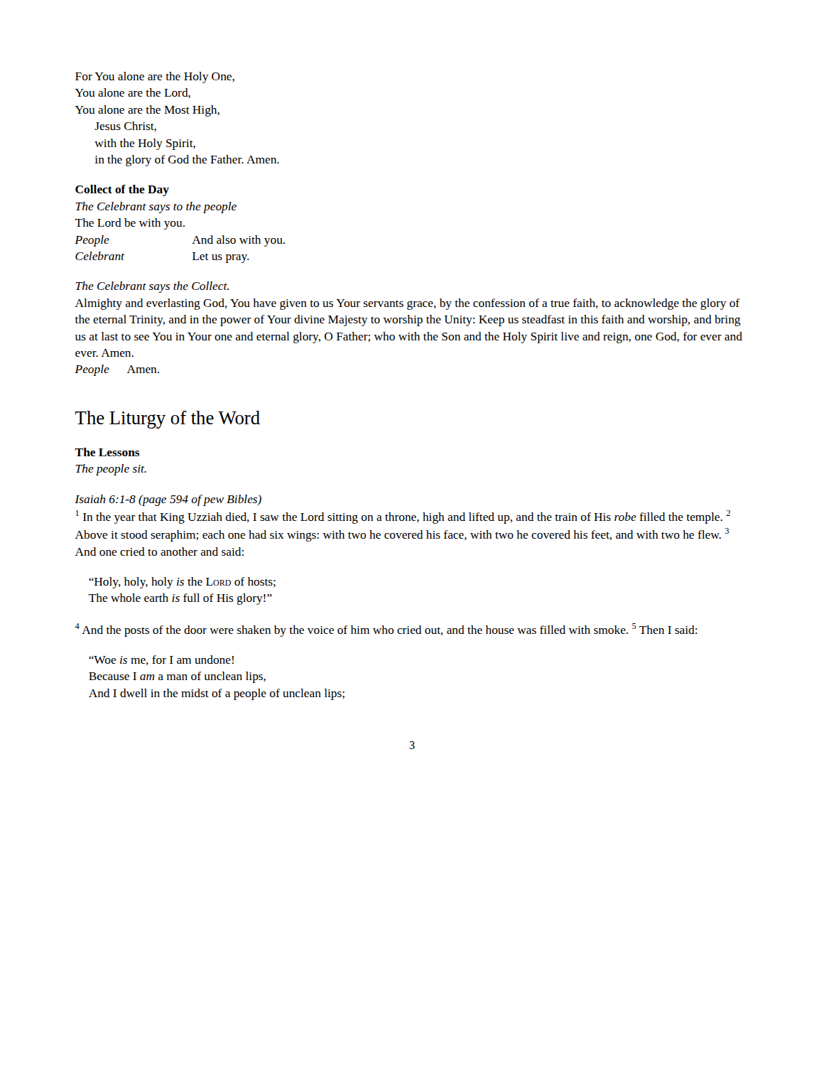For You alone are the Holy One,
You alone are the Lord,
You alone are the Most High,
Jesus Christ,
with the Holy Spirit,
in the glory of God the Father. Amen.
Collect of the Day
The Celebrant says to the people
The Lord be with you.
| People | And also with you. |
| Celebrant | Let us pray. |
The Celebrant says the Collect.
Almighty and everlasting God, You have given to us Your servants grace, by the confession of a true faith, to acknowledge the glory of the eternal Trinity, and in the power of Your divine Majesty to worship the Unity: Keep us steadfast in this faith and worship, and bring us at last to see You in Your one and eternal glory, O Father; who with the Son and the Holy Spirit live and reign, one God, for ever and ever. Amen.
| People | Amen. |
The Liturgy of the Word
The Lessons
The people sit.
Isaiah 6:1-8 (page 594 of pew Bibles)
1 In the year that King Uzziah died, I saw the Lord sitting on a throne, high and lifted up, and the train of His robe filled the temple. 2 Above it stood seraphim; each one had six wings: with two he covered his face, with two he covered his feet, and with two he flew. 3 And one cried to another and said:
“Holy, holy, holy is the Lord of hosts;
The whole earth is full of His glory!”
4 And the posts of the door were shaken by the voice of him who cried out, and the house was filled with smoke. 5 Then I said:
“Woe is me, for I am undone!
Because I am a man of unclean lips,
And I dwell in the midst of a people of unclean lips;
3